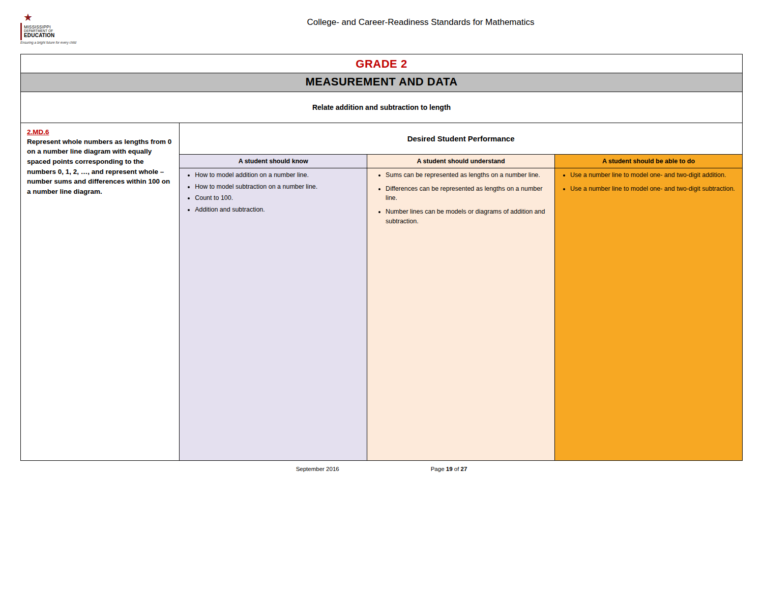★
MISSISSIPPI
DEPARTMENT OF
EDUCATION
Ensuring a bright future for every child
College- and Career-Readiness Standards for Mathematics
| GRADE 2 |
| MEASUREMENT AND DATA |
| Relate addition and subtraction to length |
| 2.MD.6 Represent whole numbers as lengths from 0 on a number line diagram with equally spaced points corresponding to the numbers 0, 1, 2, …, and represent whole – number sums and differences within 100 on a number line diagram. | Desired Student Performance |
| A student should know | A student should understand | A student should be able to do |
| How to model addition on a number line. How to model subtraction on a number line. Count to 100. Addition and subtraction. | Sums can be represented as lengths on a number line. Differences can be represented as lengths on a number line. Number lines can be models or diagrams of addition and subtraction. | Use a number line to model one- and two-digit addition. Use a number line to model one- and two-digit subtraction. |
September 2016
Page 19 of 27